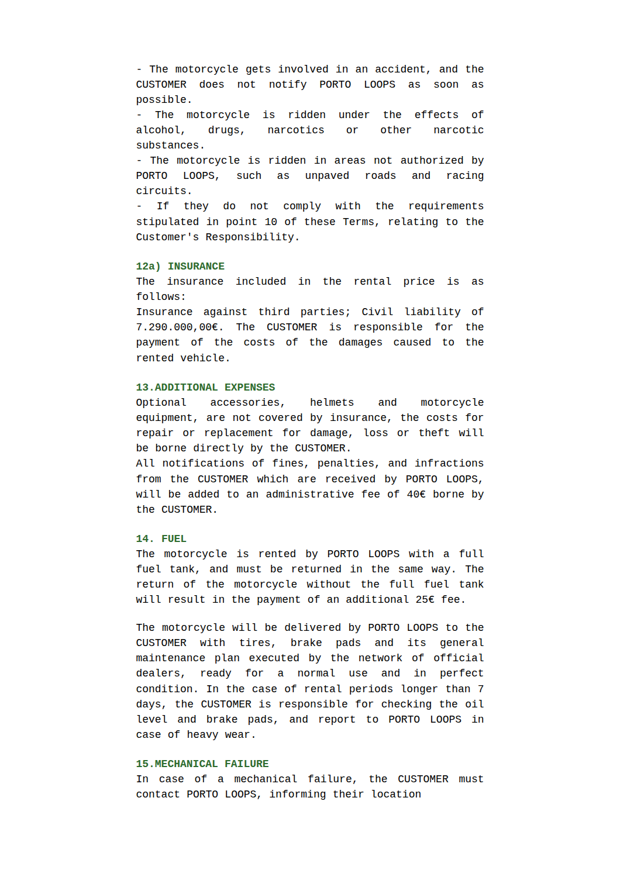- The motorcycle gets involved in an accident, and the CUSTOMER does not notify PORTO LOOPS as soon as possible.
- The motorcycle is ridden under the effects of alcohol, drugs, narcotics or other narcotic substances.
- The motorcycle is ridden in areas not authorized by PORTO LOOPS, such as unpaved roads and racing circuits.
- If they do not comply with the requirements stipulated in point 10 of these Terms, relating to the Customer's Responsibility.
12a) INSURANCE
The insurance included in the rental price is as follows:
Insurance against third parties; Civil liability of 7.290.000,00€. The CUSTOMER is responsible for the payment of the costs of the damages caused to the rented vehicle.
13.ADDITIONAL EXPENSES
Optional accessories, helmets and motorcycle equipment, are not covered by insurance, the costs for repair or replacement for damage, loss or theft will be borne directly by the CUSTOMER.
All notifications of fines, penalties, and infractions from the CUSTOMER which are received by PORTO LOOPS, will be added to an administrative fee of 40€ borne by the CUSTOMER.
14. FUEL
The motorcycle is rented by PORTO LOOPS with a full fuel tank, and must be returned in the same way. The return of the motorcycle without the full fuel tank will result in the payment of an additional 25€ fee.
The motorcycle will be delivered by PORTO LOOPS to the CUSTOMER with tires, brake pads and its general maintenance plan executed by the network of official dealers, ready for a normal use and in perfect condition. In the case of rental periods longer than 7 days, the CUSTOMER is responsible for checking the oil level and brake pads, and report to PORTO LOOPS in case of heavy wear.
15.MECHANICAL FAILURE
In case of a mechanical failure, the CUSTOMER must contact PORTO LOOPS, informing their location